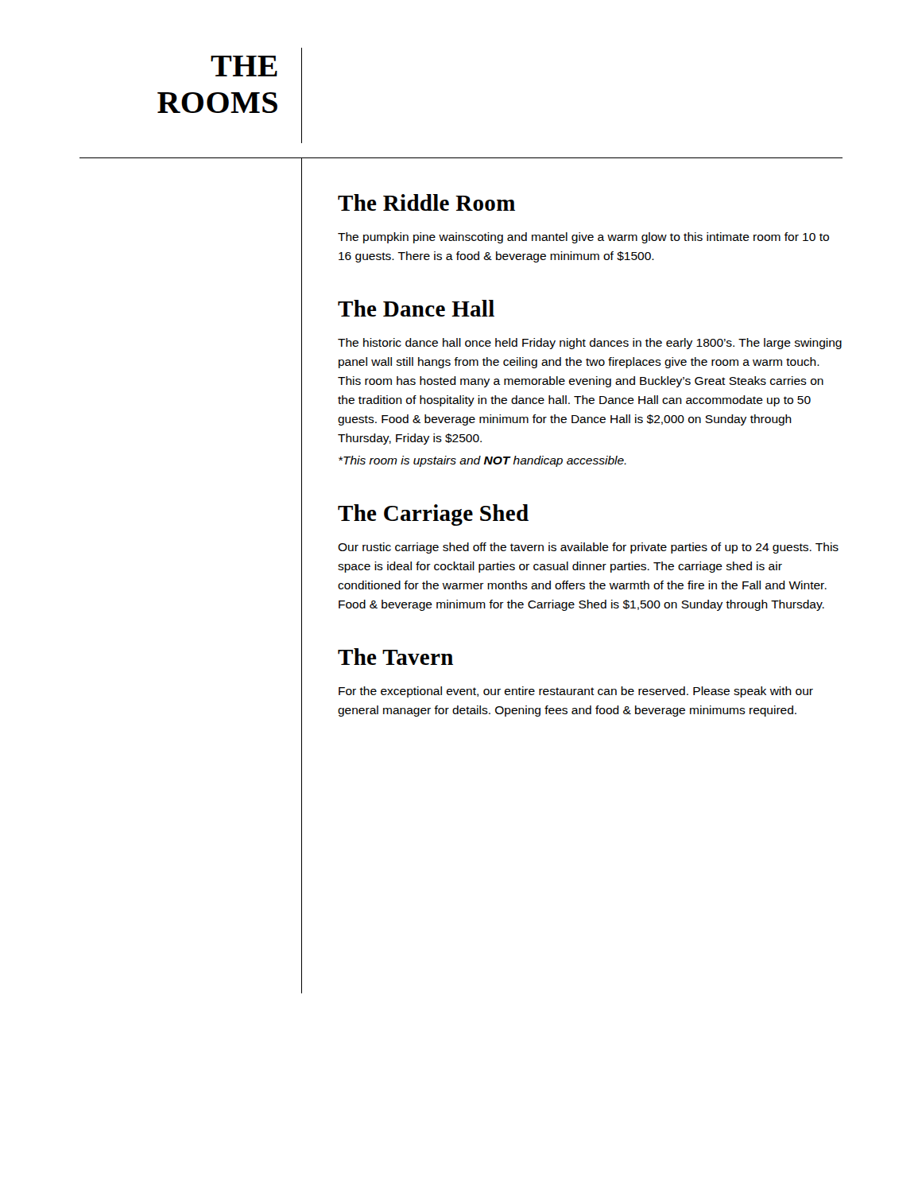THE
ROOMS
The Riddle Room
The pumpkin pine wainscoting and mantel give a warm glow to this intimate room for 10 to 16 guests. There is a food & beverage minimum of $1500.
The Dance Hall
The historic dance hall once held Friday night dances in the early 1800’s. The large swinging panel wall still hangs from the ceiling and the two fireplaces give the room a warm touch. This room has hosted many a memorable evening and Buckley’s Great Steaks carries on the tradition of hospitality in the dance hall. The Dance Hall can accommodate up to 50 guests. Food & beverage minimum for the Dance Hall is $2,000 on Sunday through Thursday, Friday is $2500.
*This room is upstairs and NOT handicap accessible.
The Carriage Shed
Our rustic carriage shed off the tavern is available for private parties of up to 24 guests. This space is ideal for cocktail parties or casual dinner parties. The carriage shed is air conditioned for the warmer months and offers the warmth of the fire in the Fall and Winter. Food & beverage minimum for the Carriage Shed is $1,500 on Sunday through Thursday.
The Tavern
For the exceptional event, our entire restaurant can be reserved. Please speak with our general manager for details. Opening fees and food & beverage minimums required.